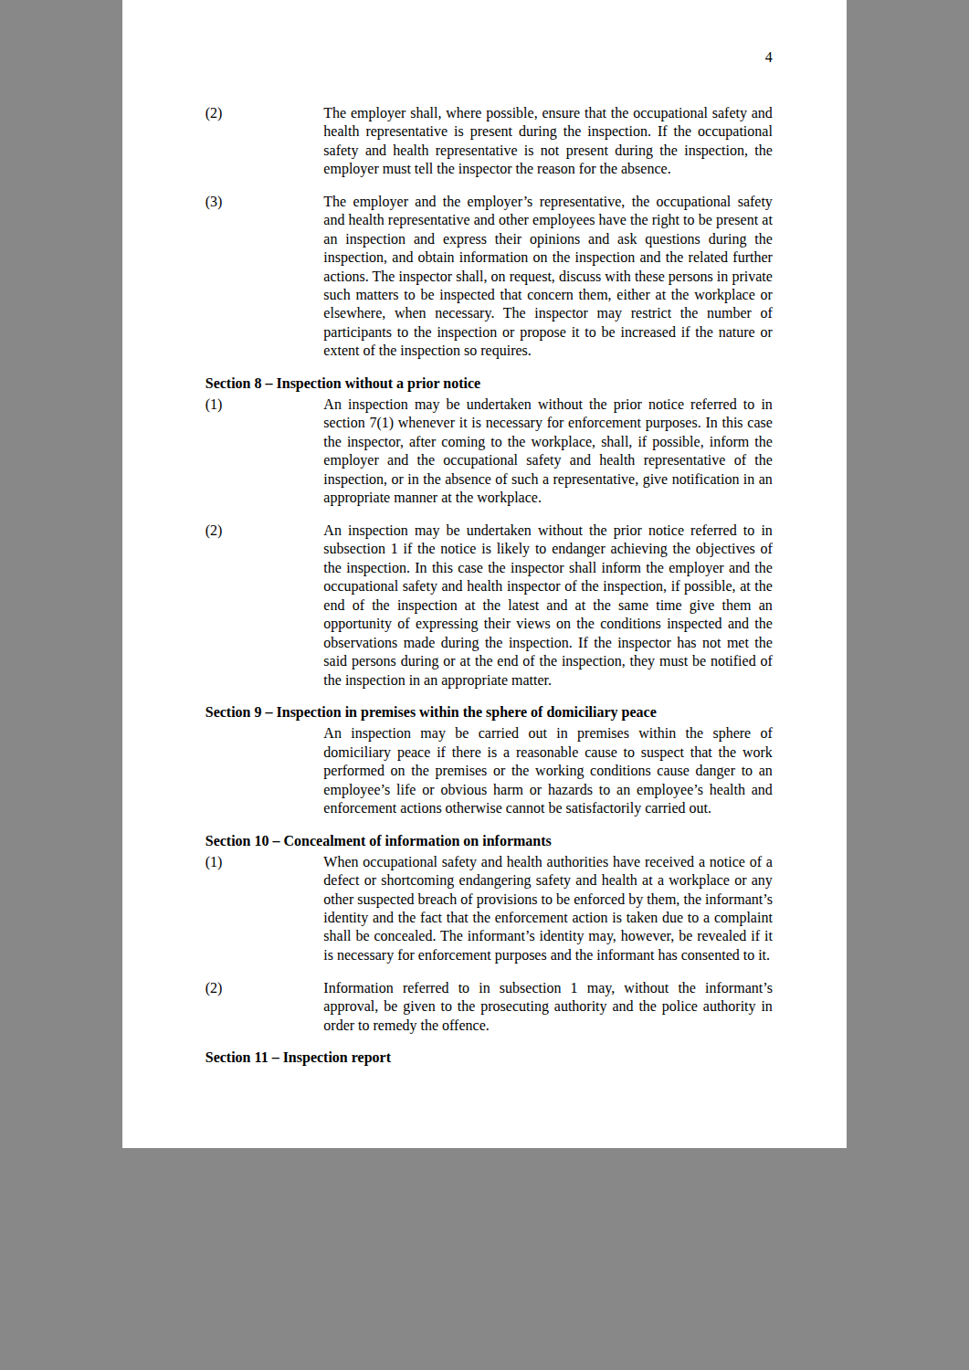4
(2)
The employer shall, where possible, ensure that the occupational safety and health representative is present during the inspection. If the occupational safety and health representative is not present during the inspection, the employer must tell the inspector the reason for the absence.
(3)
The employer and the employer’s representative, the occupational safety and health representative and other employees have the right to be present at an inspection and express their opinions and ask questions during the inspection, and obtain information on the inspection and the related further actions. The inspector shall, on request, discuss with these persons in private such matters to be inspected that concern them, either at the workplace or elsewhere, when necessary. The inspector may restrict the number of participants to the inspection or propose it to be increased if the nature or extent of the inspection so requires.
Section 8 – Inspection without a prior notice
(1)
An inspection may be undertaken without the prior notice referred to in section 7(1) whenever it is necessary for enforcement purposes. In this case the inspector, after coming to the workplace, shall, if possible, inform the employer and the occupational safety and health representative of the inspection, or in the absence of such a representative, give notification in an appropriate manner at the workplace.
(2)
An inspection may be undertaken without the prior notice referred to in subsection 1 if the notice is likely to endanger achieving the objectives of the inspection. In this case the inspector shall inform the employer and the occupational safety and health inspector of the inspection, if possible, at the end of the inspection at the latest and at the same time give them an opportunity of expressing their views on the conditions inspected and the observations made during the inspection. If the inspector has not met the said persons during or at the end of the inspection, they must be notified of the inspection in an appropriate matter.
Section 9 – Inspection in premises within the sphere of domiciliary peace
An inspection may be carried out in premises within the sphere of domiciliary peace if there is a reasonable cause to suspect that the work performed on the premises or the working conditions cause danger to an employee’s life or obvious harm or hazards to an employee’s health and enforcement actions otherwise cannot be satisfactorily carried out.
Section 10 – Concealment of information on informants
(1)
When occupational safety and health authorities have received a notice of a defect or shortcoming endangering safety and health at a workplace or any other suspected breach of provisions to be enforced by them, the informant’s identity and the fact that the enforcement action is taken due to a complaint shall be concealed. The informant’s identity may, however, be revealed if it is necessary for enforcement purposes and the informant has consented to it.
(2)
Information referred to in subsection 1 may, without the informant’s approval, be given to the prosecuting authority and the police authority in order to remedy the offence.
Section 11 – Inspection report